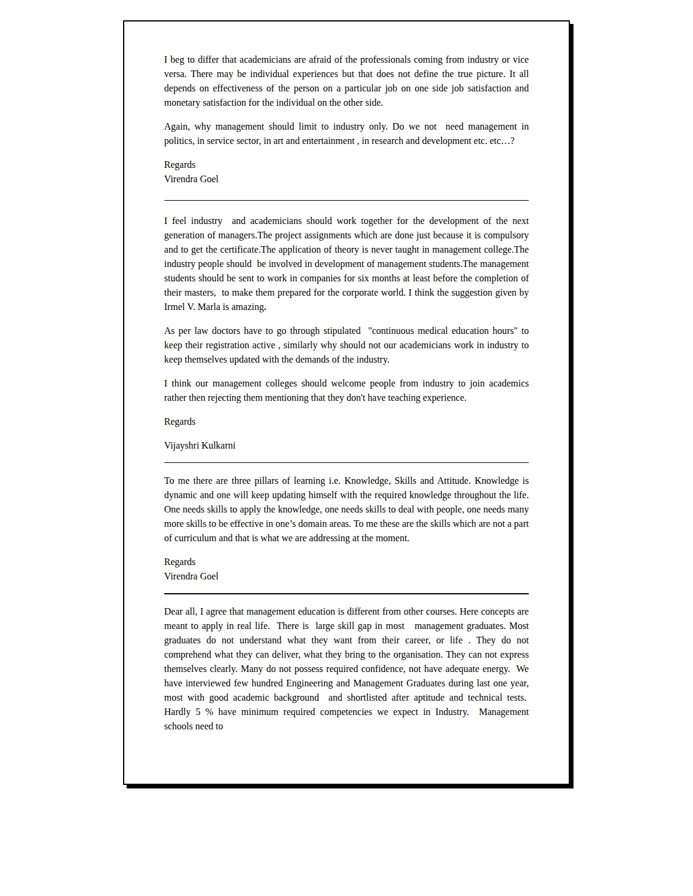I beg to differ that academicians are afraid of the professionals coming from industry or vice versa. There may be individual experiences but that does not define the true picture. It all depends on effectiveness of the person on a particular job on one side job satisfaction and monetary satisfaction for the individual on the other side.
Again, why management should limit to industry only. Do we not need management in politics, in service sector, in art and entertainment , in research and development etc. etc…?
Regards
Virendra Goel
I feel industry and academicians should work together for the development of the next generation of managers.The project assignments which are done just because it is compulsory and to get the certificate.The application of theory is never taught in management college.The industry people should be involved in development of management students.The management students should be sent to work in companies for six months at least before the completion of their masters, to make them prepared for the corporate world. I think the suggestion given by Irmel V. Marla is amazing.
As per law doctors have to go through stipulated "continuous medical education hours" to keep their registration active , similarly why should not our academicians work in industry to keep themselves updated with the demands of the industry.
I think our management colleges should welcome people from industry to join academics rather then rejecting them mentioning that they don't have teaching experience.
Regards
Vijayshri Kulkarni
To me there are three pillars of learning i.e. Knowledge, Skills and Attitude. Knowledge is dynamic and one will keep updating himself with the required knowledge throughout the life. One needs skills to apply the knowledge, one needs skills to deal with people, one needs many more skills to be effective in one’s domain areas. To me these are the skills which are not a part of curriculum and that is what we are addressing at the moment.
Regards
Virendra Goel
Dear all, I agree that management education is different from other courses. Here concepts are meant to apply in real life. There is large skill gap in most management graduates. Most graduates do not understand what they want from their career, or life . They do not comprehend what they can deliver, what they bring to the organisation. They can not express themselves clearly. Many do not possess required confidence, not have adequate energy. We have interviewed few hundred Engineering and Management Graduates during last one year, most with good academic background and shortlisted after aptitude and technical tests. Hardly 5 % have minimum required competencies we expect in Industry. Management schools need to